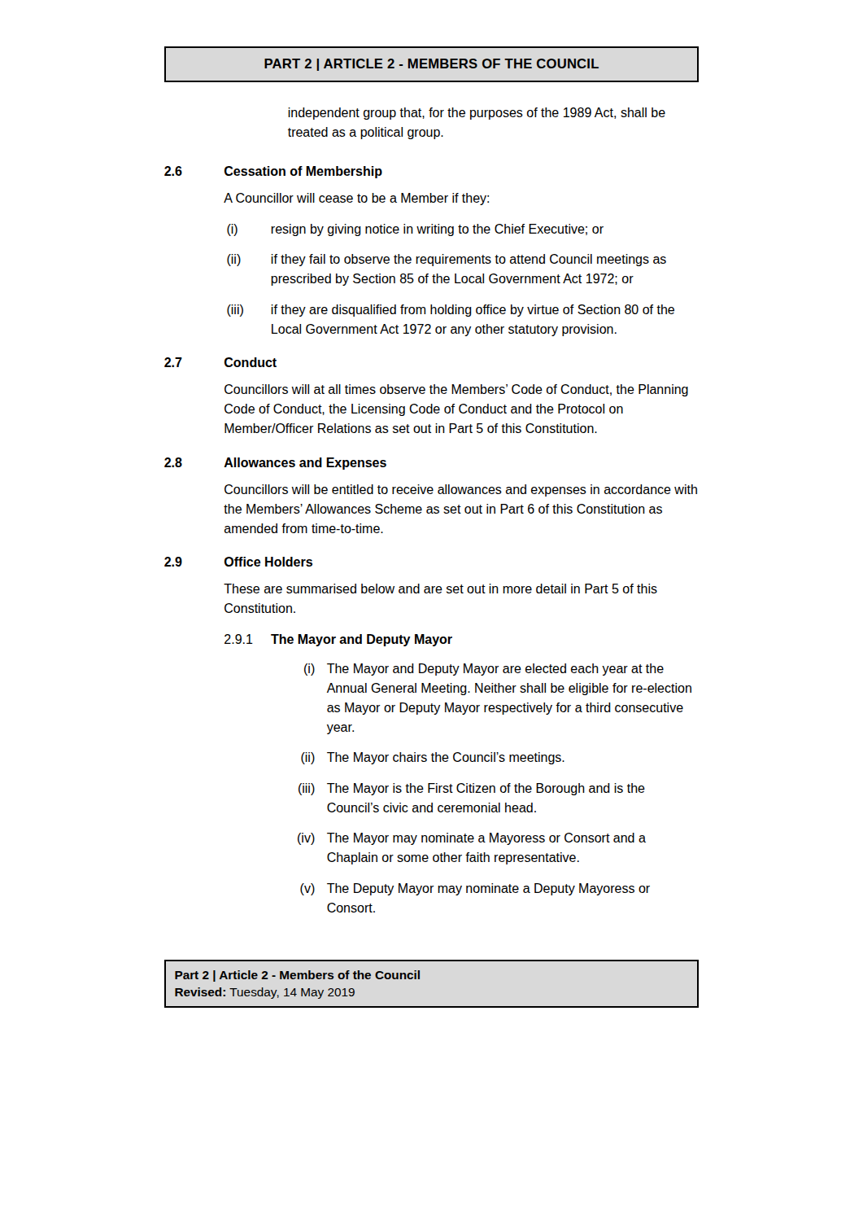PART 2 | ARTICLE 2 - MEMBERS OF THE COUNCIL
independent group that, for the purposes of the 1989 Act, shall be treated as a political group.
2.6 Cessation of Membership
A Councillor will cease to be a Member if they:
(i) resign by giving notice in writing to the Chief Executive; or
(ii) if they fail to observe the requirements to attend Council meetings as prescribed by Section 85 of the Local Government Act 1972; or
(iii) if they are disqualified from holding office by virtue of Section 80 of the Local Government Act 1972 or any other statutory provision.
2.7 Conduct
Councillors will at all times observe the Members’ Code of Conduct, the Planning Code of Conduct, the Licensing Code of Conduct and the Protocol on Member/Officer Relations as set out in Part 5 of this Constitution.
2.8 Allowances and Expenses
Councillors will be entitled to receive allowances and expenses in accordance with the Members’ Allowances Scheme as set out in Part 6 of this Constitution as amended from time-to-time.
2.9 Office Holders
These are summarised below and are set out in more detail in Part 5 of this Constitution.
2.9.1 The Mayor and Deputy Mayor
(i) The Mayor and Deputy Mayor are elected each year at the Annual General Meeting. Neither shall be eligible for re-election as Mayor or Deputy Mayor respectively for a third consecutive year.
(ii) The Mayor chairs the Council’s meetings.
(iii) The Mayor is the First Citizen of the Borough and is the Council’s civic and ceremonial head.
(iv) The Mayor may nominate a Mayoress or Consort and a Chaplain or some other faith representative.
(v) The Deputy Mayor may nominate a Deputy Mayoress or Consort.
Part 2 | Article 2 - Members of the Council
Revised: Tuesday, 14 May 2019